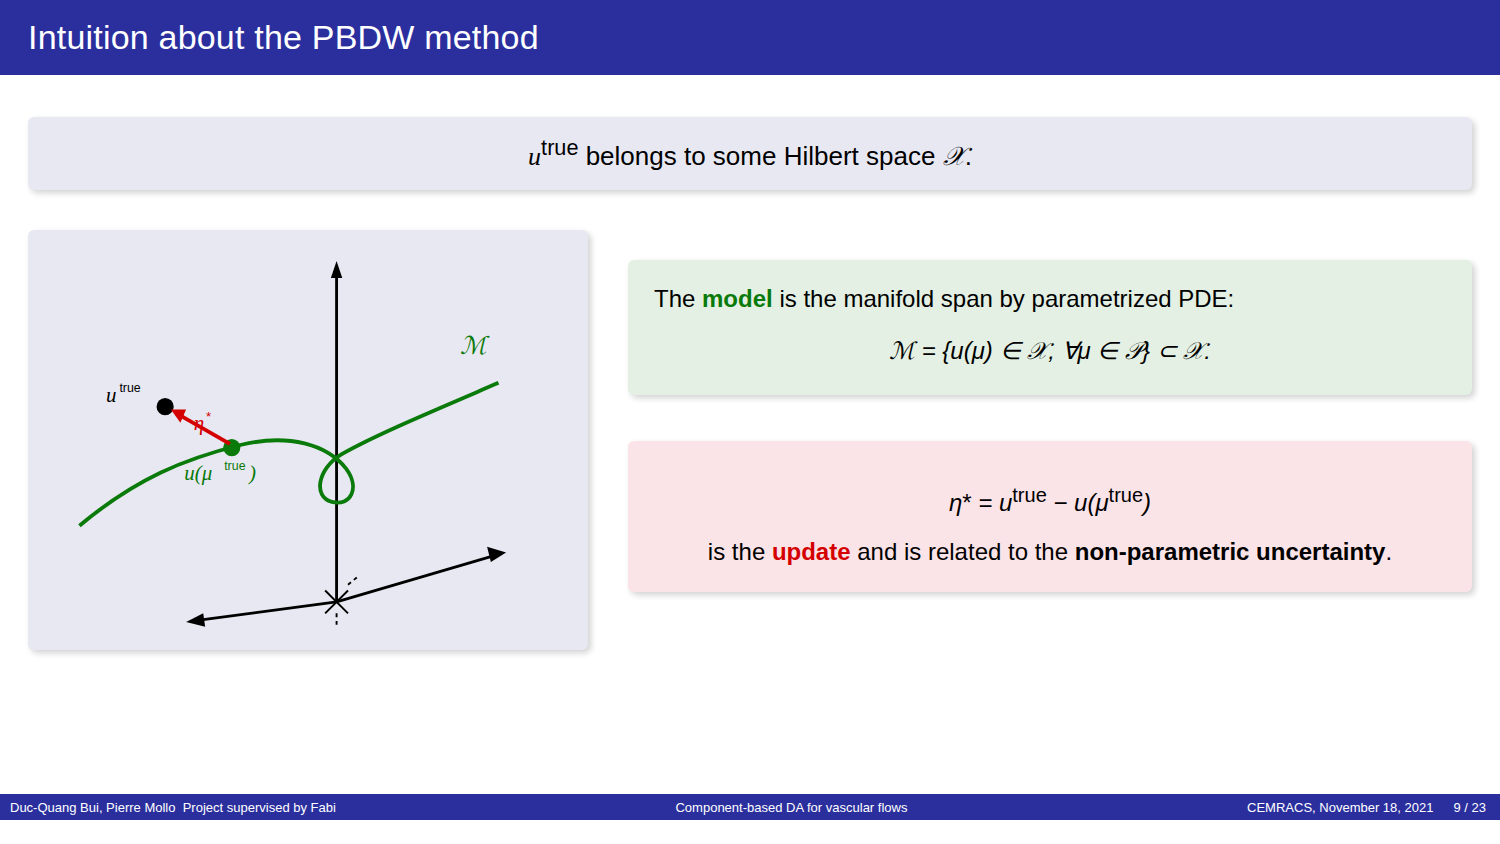Intuition about the PBDW method
utrue belongs to some Hilbert space 𝒳.
u true η * u(μ true ) ℳ
The model is the manifold span by parametrized PDE: ℳ = {u(μ) ∈ 𝒳, ∀μ ∈ 𝒫} ⊂ 𝒳.
η* = utrue − u(μtrue) is the update and is related to the non-parametric uncertainty.
Duc-Quang Bui, Pierre Mollo Project supervised by Fabi
Component-based DA for vascular flows
CEMRACS, November 18, 2021
9 / 23